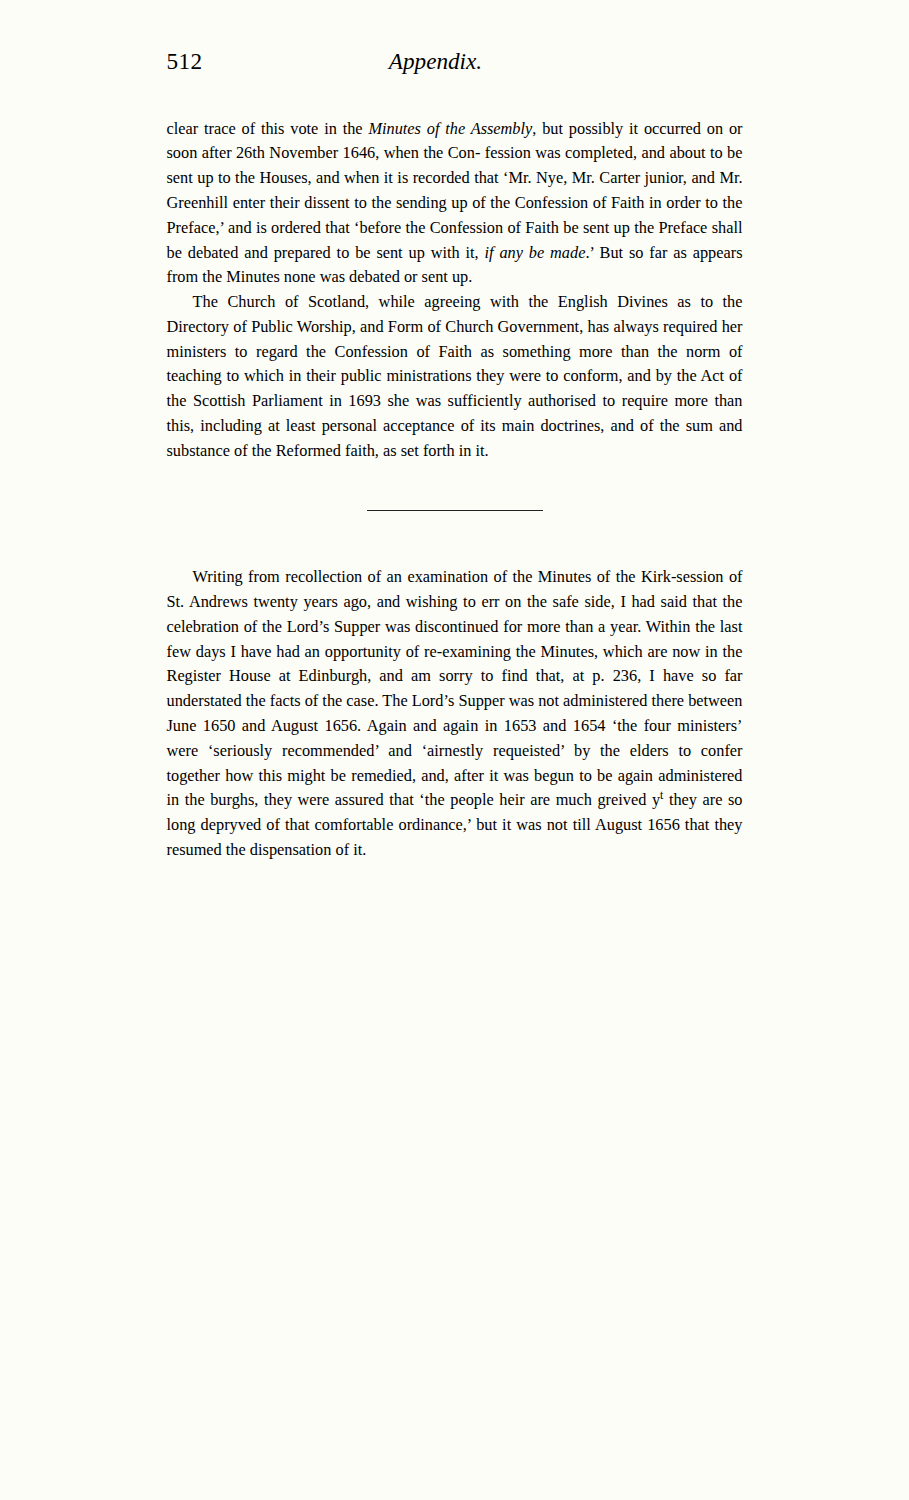512
Appendix.
clear trace of this vote in the Minutes of the Assembly, but possibly it occurred on or soon after 26th November 1646, when the Con‑ fession was completed, and about to be sent up to the Houses, and when it is recorded that ‘Mr. Nye, Mr. Carter junior, and Mr. Greenhill enter their dissent to the sending up of the Confession of Faith in order to the Preface,’ and is ordered that ‘before the Confession of Faith be sent up the Preface shall be debated and prepared to be sent up with it, if any be made.’ But so far as appears from the Minutes none was debated or sent up.
The Church of Scotland, while agreeing with the English Divines as to the Directory of Public Worship, and Form of Church Government, has always required her ministers to regard the Confession of Faith as something more than the norm of teaching to which in their public ministrations they were to conform, and by the Act of the Scottish Parliament in 1693 she was sufficiently authorised to require more than this, including at least personal acceptance of its main doctrines, and of the sum and substance of the Reformed faith, as set forth in it.
Writing from recollection of an examination of the Minutes of the Kirk-session of St. Andrews twenty years ago, and wishing to err on the safe side, I had said that the celebration of the Lord’s Supper was discontinued for more than a year. Within the last few days I have had an opportunity of re-examining the Minutes, which are now in the Register House at Edinburgh, and am sorry to find that, at p. 236, I have so far understated the facts of the case. The Lord’s Supper was not administered there between June 1650 and August 1656. Again and again in 1653 and 1654 ‘the four ministers’ were ‘seriously recommended’ and ‘airnestly requeisted’ by the elders to confer together how this might be remedied, and, after it was begun to be again administered in the burghs, they were assured that ‘the people heir are much greived yt they are so long depryved of that comfortable ordinance,’ but it was not till August 1656 that they resumed the dispensation of it.